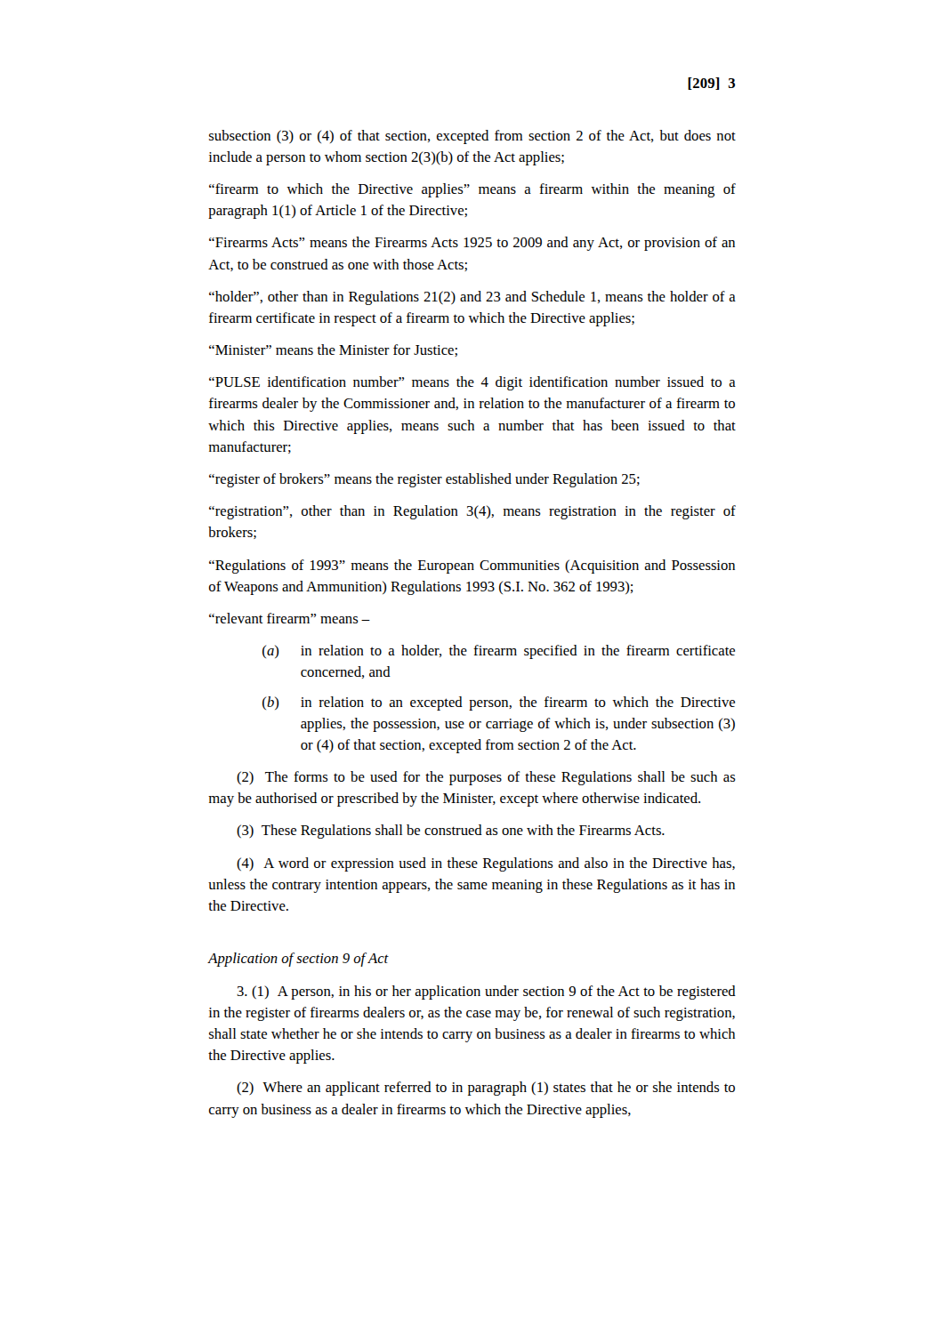[209] 3
subsection (3) or (4) of that section, excepted from section 2 of the Act, but does not include a person to whom section 2(3)(b) of the Act applies;
“firearm to which the Directive applies” means a firearm within the meaning of paragraph 1(1) of Article 1 of the Directive;
“Firearms Acts” means the Firearms Acts 1925 to 2009 and any Act, or provision of an Act, to be construed as one with those Acts;
“holder”, other than in Regulations 21(2) and 23 and Schedule 1, means the holder of a firearm certificate in respect of a firearm to which the Directive applies;
“Minister” means the Minister for Justice;
“PULSE identification number” means the 4 digit identification number issued to a firearms dealer by the Commissioner and, in relation to the manufacturer of a firearm to which this Directive applies, means such a number that has been issued to that manufacturer;
“register of brokers” means the register established under Regulation 25;
“registration”, other than in Regulation 3(4), means registration in the register of brokers;
“Regulations of 1993” means the European Communities (Acquisition and Possession of Weapons and Ammunition) Regulations 1993 (S.I. No. 362 of 1993);
“relevant firearm” means –
(a) in relation to a holder, the firearm specified in the firearm certificate concerned, and
(b) in relation to an excepted person, the firearm to which the Directive applies, the possession, use or carriage of which is, under subsection (3) or (4) of that section, excepted from section 2 of the Act.
(2) The forms to be used for the purposes of these Regulations shall be such as may be authorised or prescribed by the Minister, except where otherwise indicated.
(3) These Regulations shall be construed as one with the Firearms Acts.
(4) A word or expression used in these Regulations and also in the Directive has, unless the contrary intention appears, the same meaning in these Regulations as it has in the Directive.
Application of section 9 of Act
3. (1) A person, in his or her application under section 9 of the Act to be registered in the register of firearms dealers or, as the case may be, for renewal of such registration, shall state whether he or she intends to carry on business as a dealer in firearms to which the Directive applies.
(2) Where an applicant referred to in paragraph (1) states that he or she intends to carry on business as a dealer in firearms to which the Directive applies,